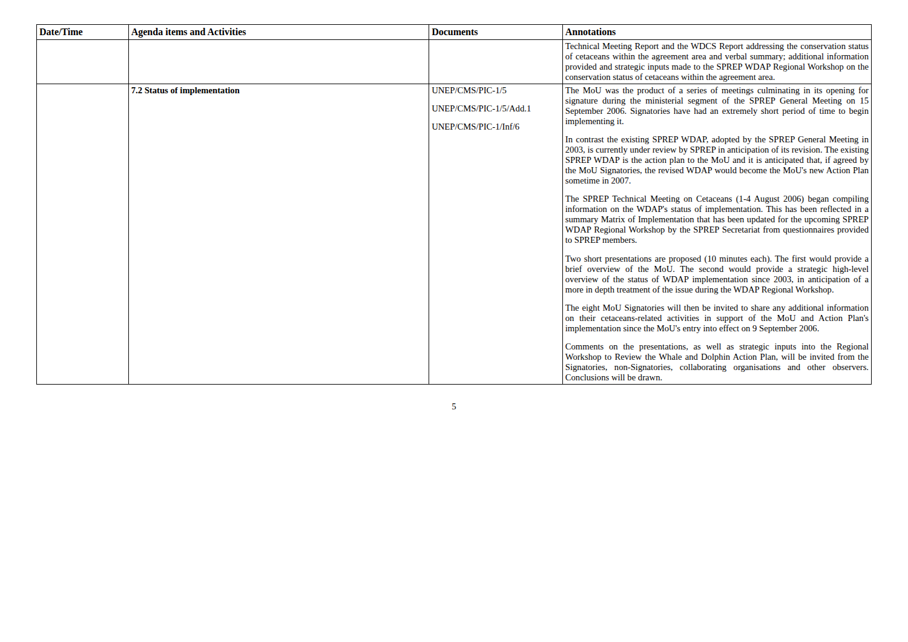| Date/Time | Agenda items and Activities | Documents | Annotations |
| --- | --- | --- | --- |
| | | | Technical Meeting Report and the WDCS Report addressing the conservation status of cetaceans within the agreement area and verbal summary; additional information provided and strategic inputs made to the SPREP WDAP Regional Workshop on the conservation status of cetaceans within the agreement area. |
| | 7.2 Status of implementation | UNEP/CMS/PIC-1/5 UNEP/CMS/PIC-1/5/Add.1 UNEP/CMS/PIC-1/Inf/6 | The MoU was the product of a series of meetings culminating in its opening for signature during the ministerial segment of the SPREP General Meeting on 15 September 2006. Signatories have had an extremely short period of time to begin implementing it. In contrast the existing SPREP WDAP, adopted by the SPREP General Meeting in 2003, is currently under review by SPREP in anticipation of its revision. The existing SPREP WDAP is the action plan to the MoU and it is anticipated that, if agreed by the MoU Signatories, the revised WDAP would become the MoU's new Action Plan sometime in 2007. The SPREP Technical Meeting on Cetaceans (1-4 August 2006) began compiling information on the WDAP's status of implementation. This has been reflected in a summary Matrix of Implementation that has been updated for the upcoming SPREP WDAP Regional Workshop by the SPREP Secretariat from questionnaires provided to SPREP members. Two short presentations are proposed (10 minutes each). The first would provide a brief overview of the MoU. The second would provide a strategic high-level overview of the status of WDAP implementation since 2003, in anticipation of a more in depth treatment of the issue during the WDAP Regional Workshop. The eight MoU Signatories will then be invited to share any additional information on their cetaceans-related activities in support of the MoU and Action Plan's implementation since the MoU's entry into effect on 9 September 2006. Comments on the presentations, as well as strategic inputs into the Regional Workshop to Review the Whale and Dolphin Action Plan, will be invited from the Signatories, non-Signatories, collaborating organisations and other observers. Conclusions will be drawn. |
5